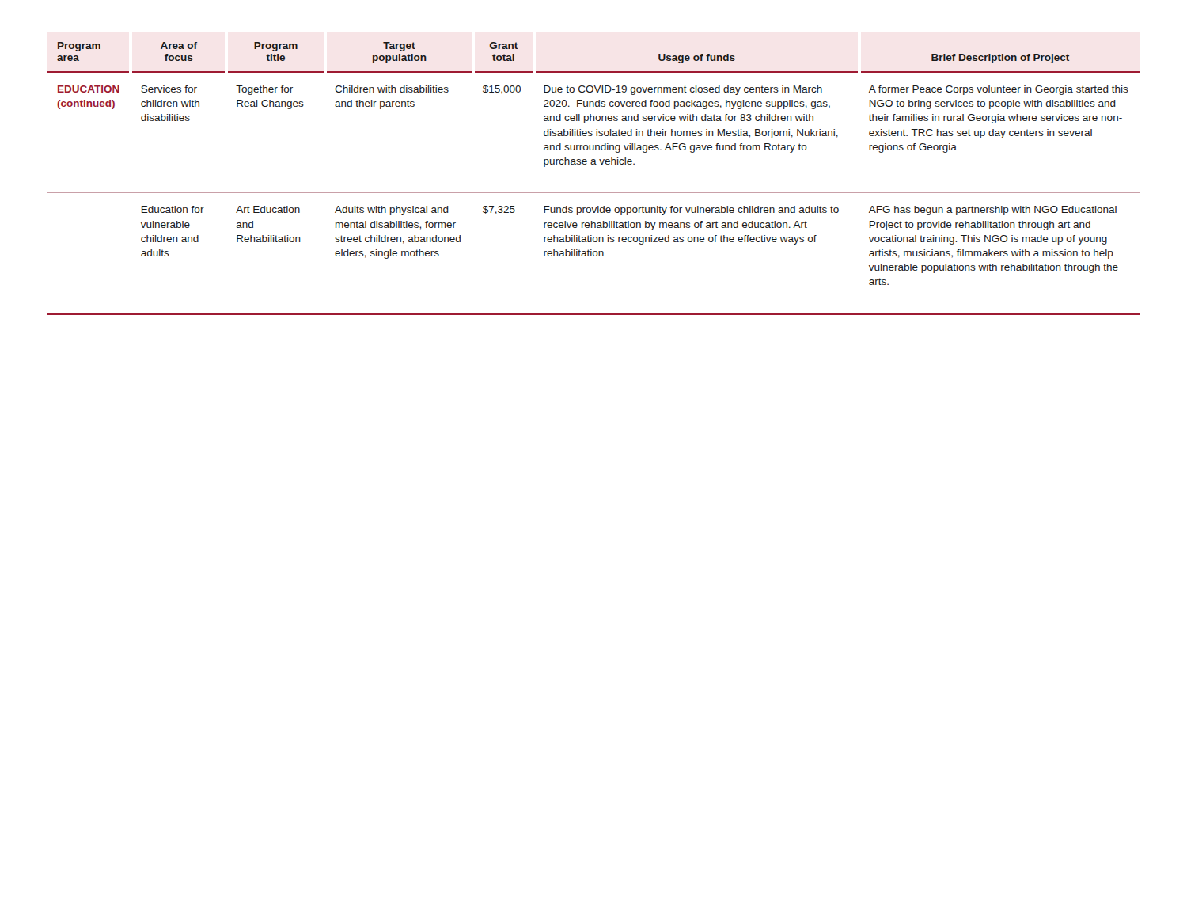| Program area | Area of focus | Program title | Target population | Grant total | Usage of funds | Brief Description of Project |
| --- | --- | --- | --- | --- | --- | --- |
| EDUCATION (continued) | Services for children with disabilities | Together for Real Changes | Children with disabilities and their parents | $15,000 | Due to COVID-19 government closed day centers in March 2020. Funds covered food packages, hygiene supplies, gas, and cell phones and service with data for 83 children with disabilities isolated in their homes in Mestia, Borjomi, Nukriani, and surrounding villages. AFG gave fund from Rotary to purchase a vehicle. | A former Peace Corps volunteer in Georgia started this NGO to bring services to people with disabilities and their families in rural Georgia where services are non-existent. TRC has set up day centers in several regions of Georgia |
| | Education for vulnerable children and adults | Art Education and Rehabilitation | Adults with physical and mental disabilities, former street children, abandoned elders, single mothers | $7,325 | Funds provide opportunity for vulnerable children and adults to receive rehabilitation by means of art and education. Art rehabilitation is recognized as one of the effective ways of rehabilitation | AFG has begun a partnership with NGO Educational Project to provide rehabilitation through art and vocational training. This NGO is made up of young artists, musicians, filmmakers with a mission to help vulnerable populations with rehabilitation through the arts. |